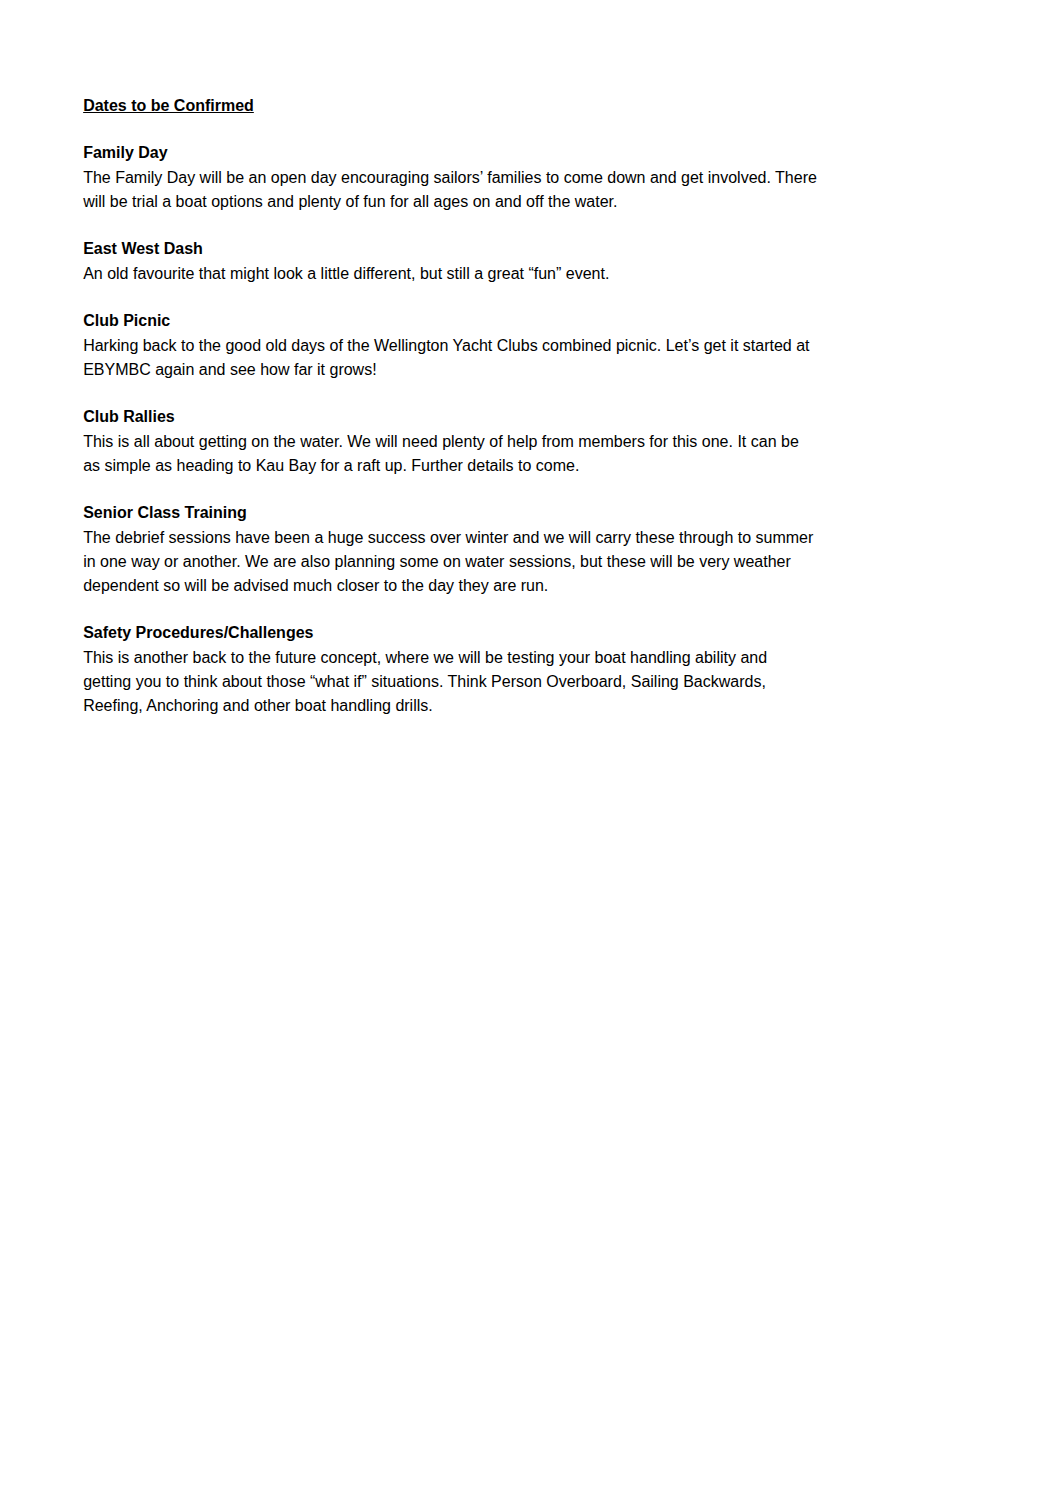Dates to be Confirmed
Family Day
The Family Day will be an open day encouraging sailors’ families to come down and get involved. There will be trial a boat options and plenty of fun for all ages on and off the water.
East West Dash
An old favourite that might look a little different, but still a great “fun” event.
Club Picnic
Harking back to the good old days of the Wellington Yacht Clubs combined picnic. Let’s get it started at EBYMBC again and see how far it grows!
Club Rallies
This is all about getting on the water. We will need plenty of help from members for this one. It can be as simple as heading to Kau Bay for a raft up. Further details to come.
Senior Class Training
The debrief sessions have been a huge success over winter and we will carry these through to summer in one way or another. We are also planning some on water sessions, but these will be very weather dependent so will be advised much closer to the day they are run.
Safety Procedures/Challenges
This is another back to the future concept, where we will be testing your boat handling ability and getting you to think about those “what if” situations. Think Person Overboard, Sailing Backwards, Reefing, Anchoring and other boat handling drills.